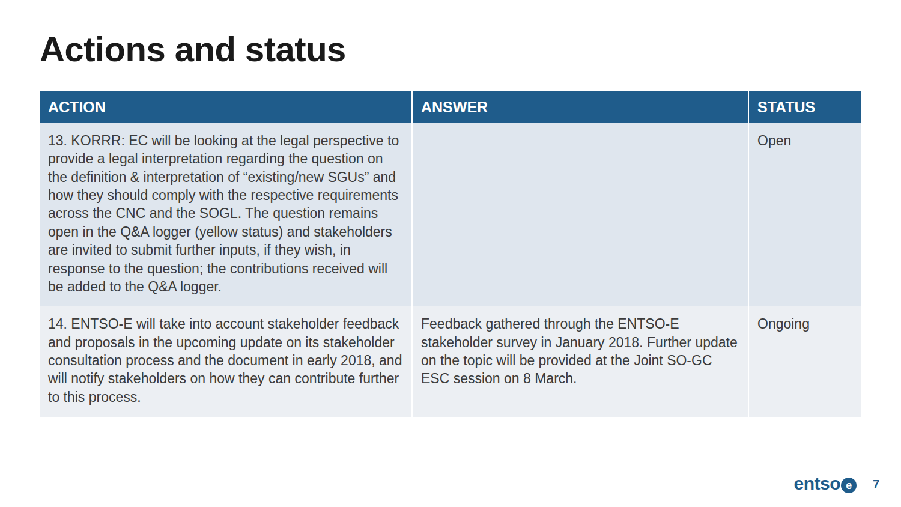Actions and status
| ACTION | ANSWER | STATUS |
| --- | --- | --- |
| 13. KORRR: EC will be looking at the legal perspective to provide a legal interpretation regarding the question on the definition & interpretation of “existing/new SGUs” and how they should comply with the respective requirements across the CNC and the SOGL. The question remains open in the Q&A logger (yellow status) and stakeholders are invited to submit further inputs, if they wish, in response to the question; the contributions received will be added to the Q&A logger. | | Open |
| 14. ENTSO-E will take into account stakeholder feedback and proposals in the upcoming update on its stakeholder consultation process and the document in early 2018, and will notify stakeholders on how they can contribute further to this process. | Feedback gathered through the ENTSO-E stakeholder survey in January 2018. Further update on the topic will be provided at the Joint SO-GC ESC session on 8 March. | Ongoing |
entsoe
7